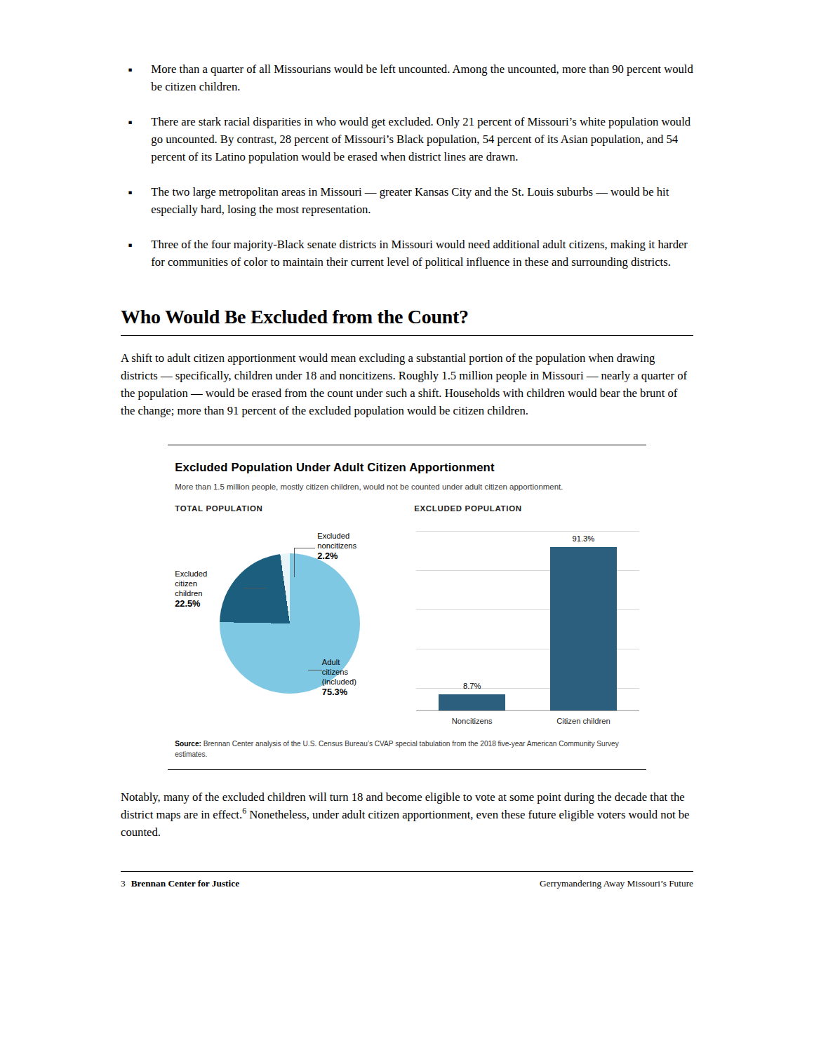More than a quarter of all Missourians would be left uncounted. Among the uncounted, more than 90 percent would be citizen children.
There are stark racial disparities in who would get excluded. Only 21 percent of Missouri’s white population would go uncounted. By contrast, 28 percent of Missouri’s Black population, 54 percent of its Asian population, and 54 percent of its Latino population would be erased when district lines are drawn.
The two large metropolitan areas in Missouri — greater Kansas City and the St. Louis suburbs — would be hit especially hard, losing the most representation.
Three of the four majority-Black senate districts in Missouri would need additional adult citizens, making it harder for communities of color to maintain their current level of political influence in these and surrounding districts.
Who Would Be Excluded from the Count?
A shift to adult citizen apportionment would mean excluding a substantial portion of the population when drawing districts — specifically, children under 18 and noncitizens. Roughly 1.5 million people in Missouri — nearly a quarter of the population — would be erased from the count under such a shift. Households with children would bear the brunt of the change; more than 91 percent of the excluded population would be citizen children.
Excluded Population Under Adult Citizen Apportionment
More than 1.5 million people, mostly citizen children, would not be counted under adult citizen apportionment.
TOTAL POPULATION
Excluded
noncitizens
2.2%
Excluded
citizen
children
22.5%
Adult
citizens
(included)
75.3%
EXCLUDED POPULATION
8.7%
91.3%
Noncitizens Citizen children
Source: Brennan Center analysis of the U.S. Census Bureau’s CVAP special tabulation from the 2018 five-year American Community Survey estimates.
Notably, many of the excluded children will turn 18 and become eligible to vote at some point during the decade that the district maps are in effect.6 Nonetheless, under adult citizen apportionment, even these future eligible voters would not be counted.
3 Brennan Center for Justice
Gerrymandering Away Missouri’s Future